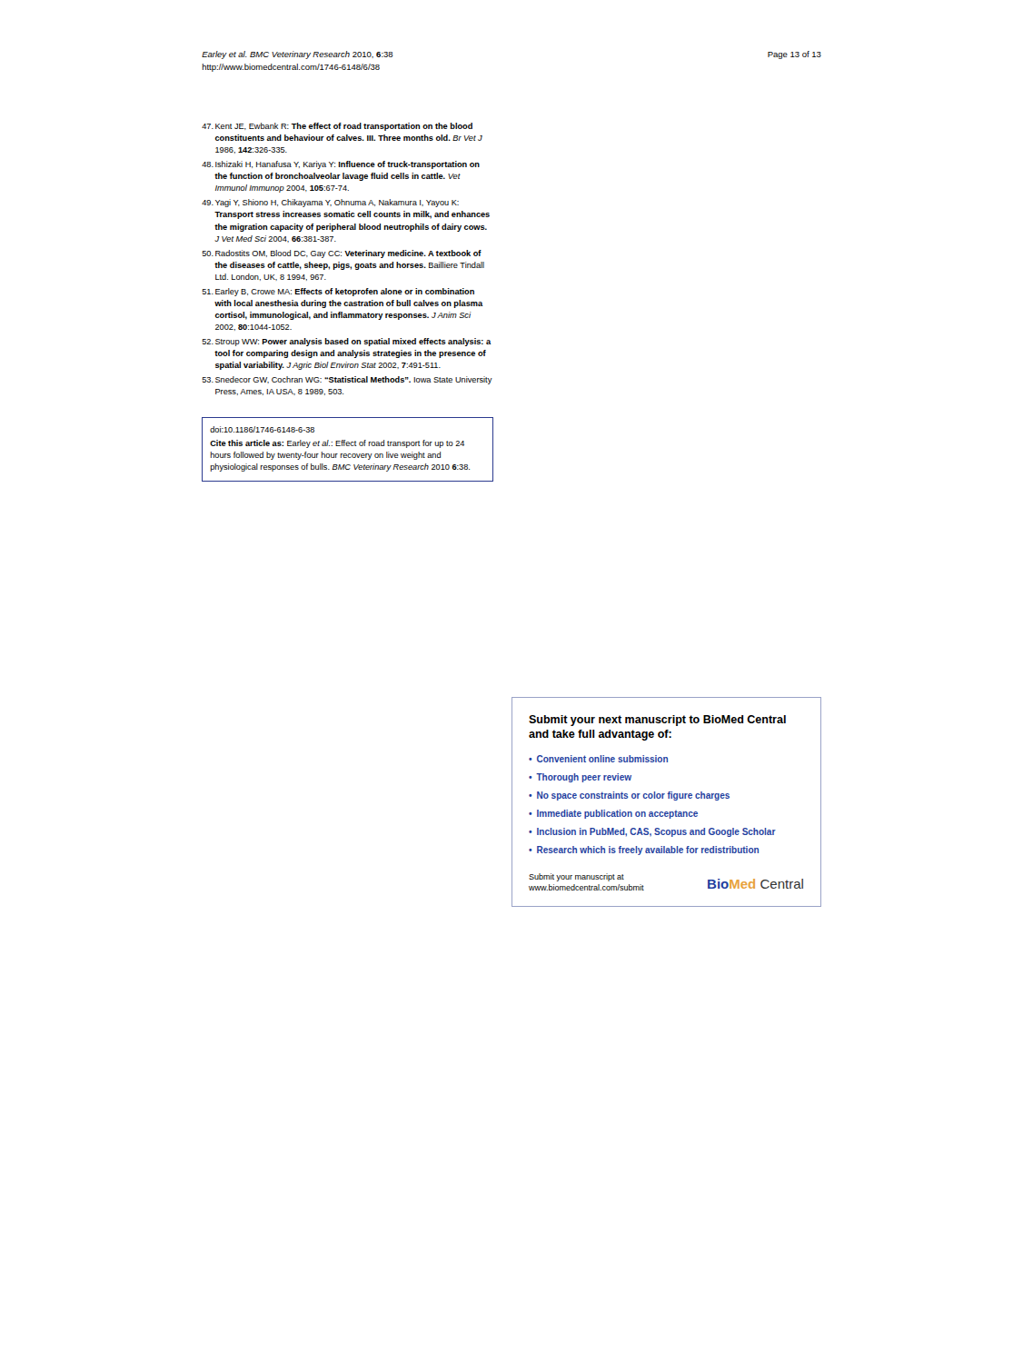Earley et al. BMC Veterinary Research 2010, 6:38
http://www.biomedcentral.com/1746-6148/6/38
Page 13 of 13
47. Kent JE, Ewbank R: The effect of road transportation on the blood constituents and behaviour of calves. III. Three months old. Br Vet J 1986, 142:326-335.
48. Ishizaki H, Hanafusa Y, Kariya Y: Influence of truck-transportation on the function of bronchoalveolar lavage fluid cells in cattle. Vet Immunol Immunop 2004, 105:67-74.
49. Yagi Y, Shiono H, Chikayama Y, Ohnuma A, Nakamura I, Yayou K: Transport stress increases somatic cell counts in milk, and enhances the migration capacity of peripheral blood neutrophils of dairy cows. J Vet Med Sci 2004, 66:381-387.
50. Radostits OM, Blood DC, Gay CC: Veterinary medicine. A textbook of the diseases of cattle, sheep, pigs, goats and horses. Bailliere Tindall Ltd. London, UK, 8 1994, 967.
51. Earley B, Crowe MA: Effects of ketoprofen alone or in combination with local anesthesia during the castration of bull calves on plasma cortisol, immunological, and inflammatory responses. J Anim Sci 2002, 80:1044-1052.
52. Stroup WW: Power analysis based on spatial mixed effects analysis: a tool for comparing design and analysis strategies in the presence of spatial variability. J Agric Biol Environ Stat 2002, 7:491-511.
53. Snedecor GW, Cochran WG: “Statistical Methods”. Iowa State University Press, Ames, IA USA, 8 1989, 503.
doi:10.1186/1746-6148-6-38
Cite this article as: Earley et al.: Effect of road transport for up to 24 hours followed by twenty-four hour recovery on live weight and physiological responses of bulls. BMC Veterinary Research 2010 6:38.
Submit your next manuscript to BioMed Central
and take full advantage of:
Convenient online submission
Thorough peer review
No space constraints or color figure charges
Immediate publication on acceptance
Inclusion in PubMed, CAS, Scopus and Google Scholar
Research which is freely available for redistribution
Submit your manuscript at
www.biomedcentral.com/submit
Bio Med Central